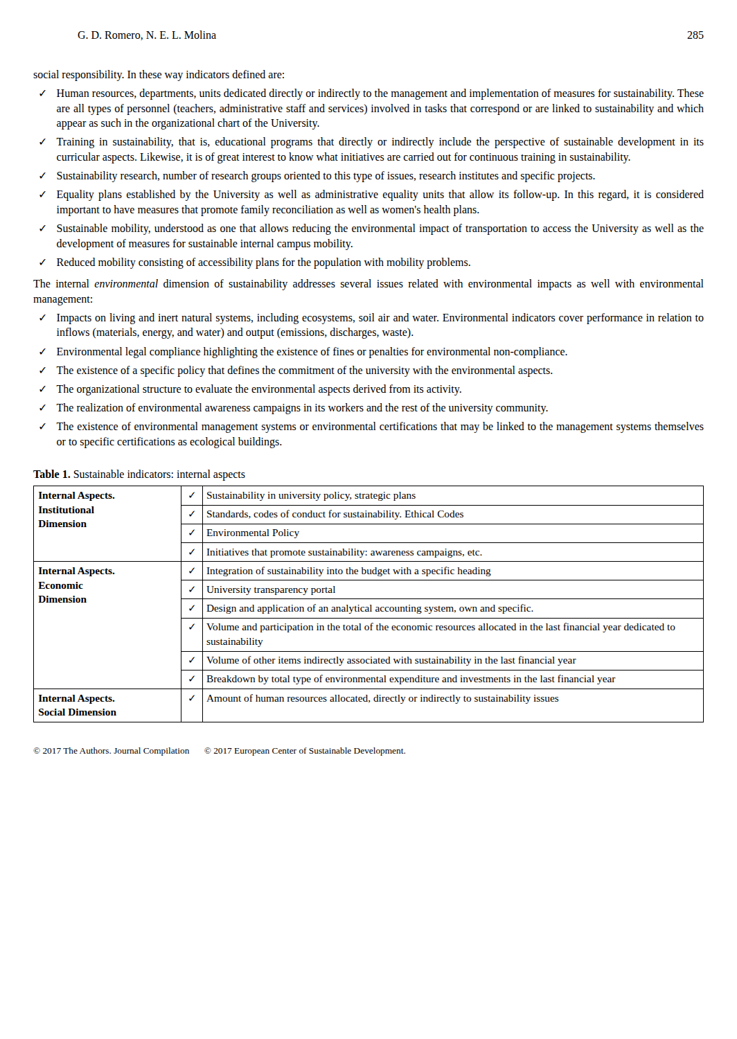G. D. Romero, N. E. L. Molina 285
social responsibility. In these way indicators defined are:
Human resources, departments, units dedicated directly or indirectly to the management and implementation of measures for sustainability. These are all types of personnel (teachers, administrative staff and services) involved in tasks that correspond or are linked to sustainability and which appear as such in the organizational chart of the University.
Training in sustainability, that is, educational programs that directly or indirectly include the perspective of sustainable development in its curricular aspects. Likewise, it is of great interest to know what initiatives are carried out for continuous training in sustainability.
Sustainability research, number of research groups oriented to this type of issues, research institutes and specific projects.
Equality plans established by the University as well as administrative equality units that allow its follow-up. In this regard, it is considered important to have measures that promote family reconciliation as well as women's health plans.
Sustainable mobility, understood as one that allows reducing the environmental impact of transportation to access the University as well as the development of measures for sustainable internal campus mobility.
Reduced mobility consisting of accessibility plans for the population with mobility problems.
The internal environmental dimension of sustainability addresses several issues related with environmental impacts as well with environmental management:
Impacts on living and inert natural systems, including ecosystems, soil air and water. Environmental indicators cover performance in relation to inflows (materials, energy, and water) and output (emissions, discharges, waste).
Environmental legal compliance highlighting the existence of fines or penalties for environmental non-compliance.
The existence of a specific policy that defines the commitment of the university with the environmental aspects.
The organizational structure to evaluate the environmental aspects derived from its activity.
The realization of environmental awareness campaigns in its workers and the rest of the university community.
The existence of environmental management systems or environmental certifications that may be linked to the management systems themselves or to specific certifications as ecological buildings.
Table 1. Sustainable indicators: internal aspects
| Internal Aspects. Institutional Dimension | ✓ | Sustainability in university policy, strategic plans |
| ✓ | Standards, codes of conduct for sustainability. Ethical Codes |
| ✓ | Environmental Policy |
| ✓ | Initiatives that promote sustainability: awareness campaigns, etc. |
| Internal Aspects. Economic Dimension | ✓ | Integration of sustainability into the budget with a specific heading |
| ✓ | University transparency portal |
| ✓ | Design and application of an analytical accounting system, own and specific. |
| ✓ | Volume and participation in the total of the economic resources allocated in the last financial year dedicated to sustainability |
| ✓ | Volume of other items indirectly associated with sustainability in the last financial year |
| ✓ | Breakdown by total type of environmental expenditure and investments in the last financial year |
| Internal Aspects. Social Dimension | ✓ | Amount of human resources allocated, directly or indirectly to sustainability issues |
© 2017 The Authors. Journal Compilation © 2017 European Center of Sustainable Development.